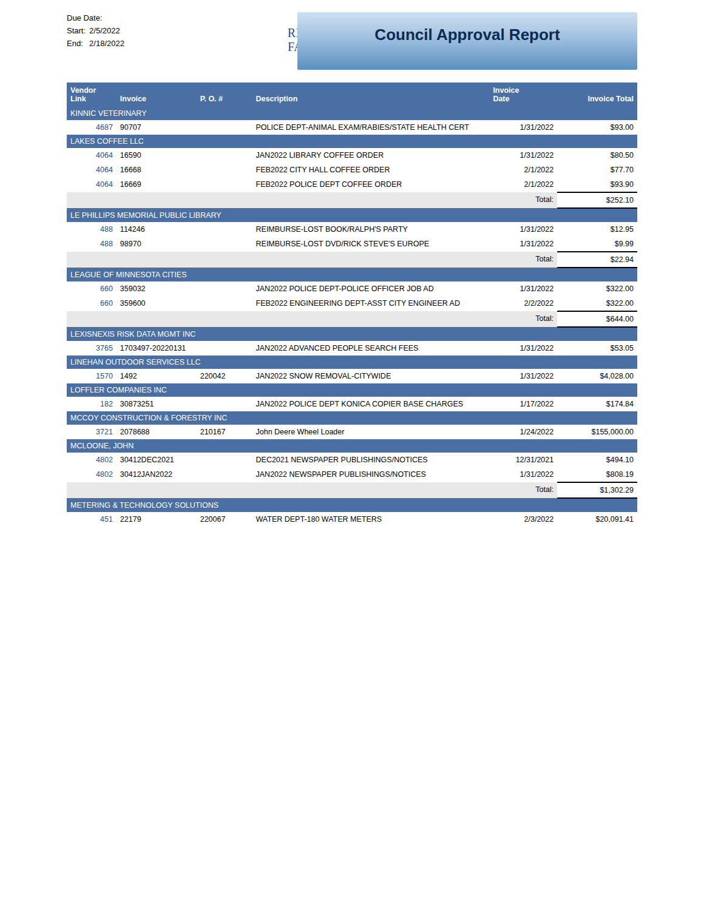| Due Date: |
| Start: | 2/5/2022 |
| End: | 2/18/2022 |
⟶
City of
RIVER FALLS
Council Approval Report
| Vendor Link | Invoice | P. O. # | Description | Invoice Date | Invoice Total |
| --- | --- | --- | --- | --- | --- |
| KINNIC VETERINARY |
| 4687 | 90707 | | POLICE DEPT-ANIMAL EXAM/RABIES/STATE HEALTH CERT | 1/31/2022 | $93.00 |
| LAKES COFFEE LLC |
| 4064 | 16590 | | JAN2022 LIBRARY COFFEE ORDER | 1/31/2022 | $80.50 |
| 4064 | 16668 | | FEB2022 CITY HALL COFFEE ORDER | 2/1/2022 | $77.70 |
| 4064 | 16669 | | FEB2022 POLICE DEPT COFFEE ORDER | 2/1/2022 | $93.90 |
| | | | | Total: | $252.10 |
| LE PHILLIPS MEMORIAL PUBLIC LIBRARY |
| 488 | 114246 | | REIMBURSE-LOST BOOK/RALPH'S PARTY | 1/31/2022 | $12.95 |
| 488 | 98970 | | REIMBURSE-LOST DVD/RICK STEVE'S EUROPE | 1/31/2022 | $9.99 |
| | | | | Total: | $22.94 |
| LEAGUE OF MINNESOTA CITIES |
| 660 | 359032 | | JAN2022 POLICE DEPT-POLICE OFFICER JOB AD | 1/31/2022 | $322.00 |
| 660 | 359600 | | FEB2022 ENGINEERING DEPT-ASST CITY ENGINEER AD | 2/2/2022 | $322.00 |
| | | | | Total: | $644.00 |
| LEXISNEXIS RISK DATA MGMT INC |
| 3765 | 1703497-20220131 | | JAN2022 ADVANCED PEOPLE SEARCH FEES | 1/31/2022 | $53.05 |
| LINEHAN OUTDOOR SERVICES LLC |
| 1570 | 1492 | 220042 | JAN2022 SNOW REMOVAL-CITYWIDE | 1/31/2022 | $4,028.00 |
| LOFFLER COMPANIES INC |
| 182 | 30873251 | | JAN2022 POLICE DEPT KONICA COPIER BASE CHARGES | 1/17/2022 | $174.84 |
| MCCOY CONSTRUCTION & FORESTRY INC |
| 3721 | 2078688 | 210167 | John Deere Wheel Loader | 1/24/2022 | $155,000.00 |
| MCLOONE, JOHN |
| 4802 | 30412DEC2021 | | DEC2021 NEWSPAPER PUBLISHINGS/NOTICES | 12/31/2021 | $494.10 |
| 4802 | 30412JAN2022 | | JAN2022 NEWSPAPER PUBLISHINGS/NOTICES | 1/31/2022 | $808.19 |
| | | | | Total: | $1,302.29 |
| METERING & TECHNOLOGY SOLUTIONS |
| 451 | 22179 | 220067 | WATER DEPT-180 WATER METERS | 2/3/2022 | $20,091.41 |